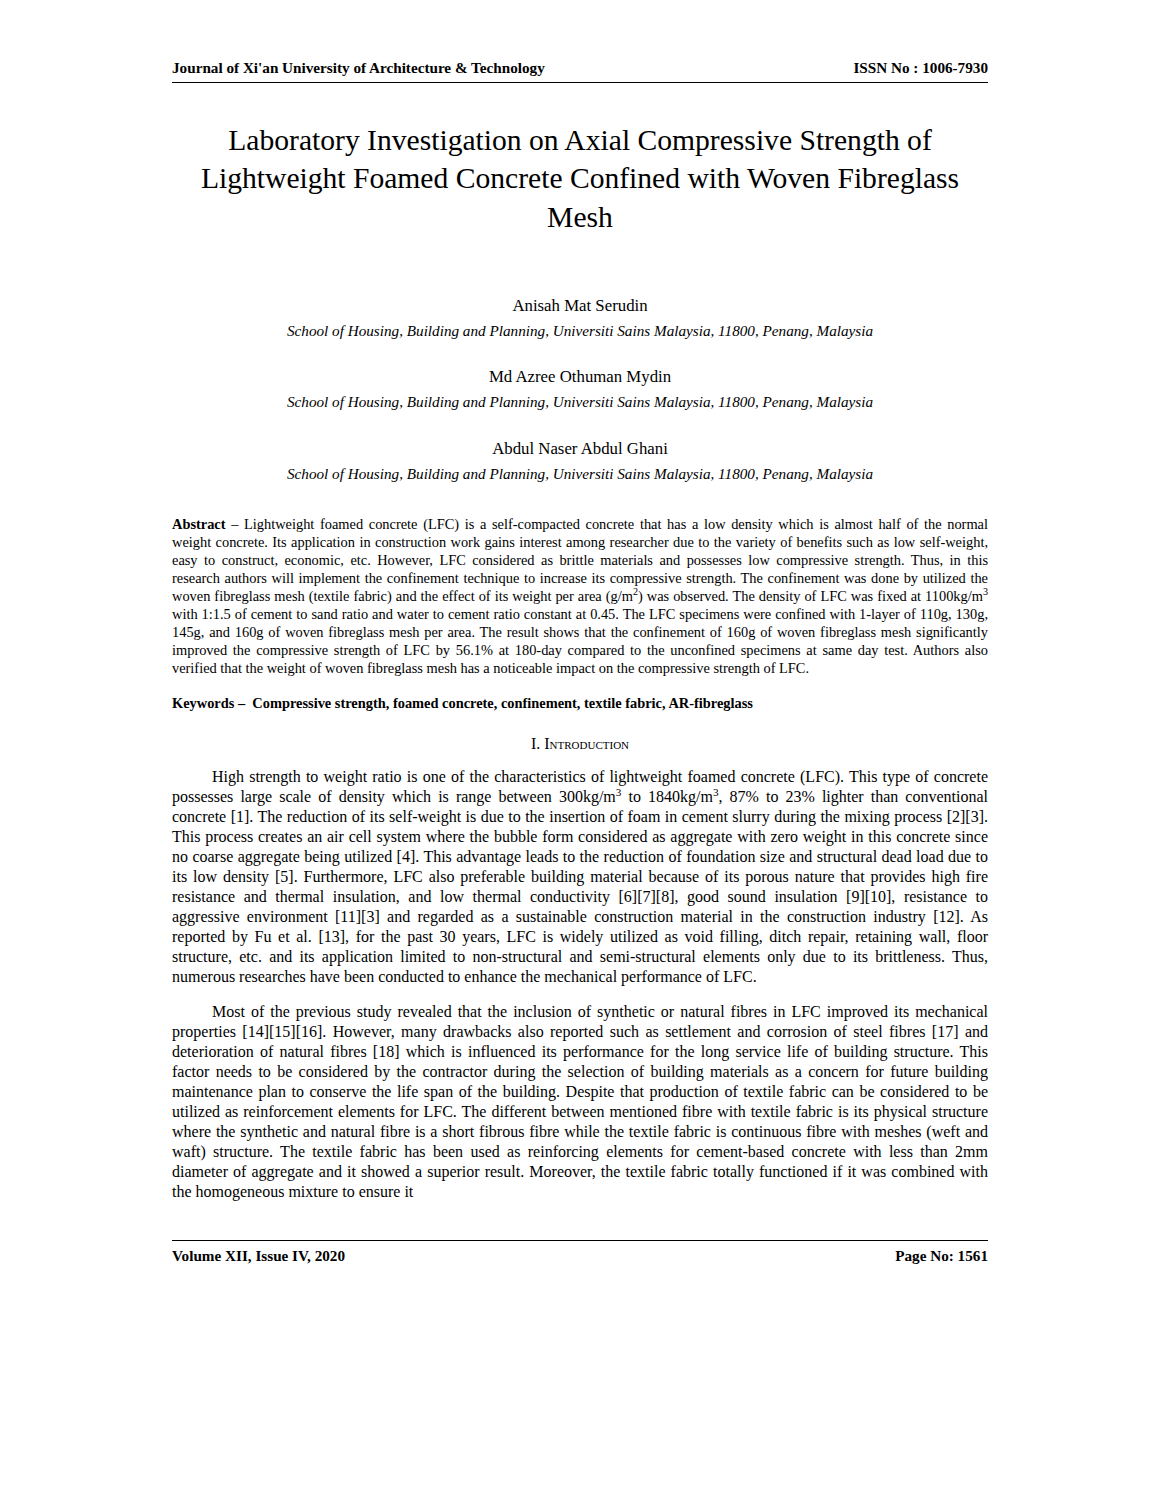Journal of Xi'an University of Architecture & Technology ISSN No : 1006-7930
Laboratory Investigation on Axial Compressive Strength of Lightweight Foamed Concrete Confined with Woven Fibreglass Mesh
Anisah Mat Serudin
School of Housing, Building and Planning, Universiti Sains Malaysia, 11800, Penang, Malaysia
Md Azree Othuman Mydin
School of Housing, Building and Planning, Universiti Sains Malaysia, 11800, Penang, Malaysia
Abdul Naser Abdul Ghani
School of Housing, Building and Planning, Universiti Sains Malaysia, 11800, Penang, Malaysia
Abstract – Lightweight foamed concrete (LFC) is a self-compacted concrete that has a low density which is almost half of the normal weight concrete. Its application in construction work gains interest among researcher due to the variety of benefits such as low self-weight, easy to construct, economic, etc. However, LFC considered as brittle materials and possesses low compressive strength. Thus, in this research authors will implement the confinement technique to increase its compressive strength. The confinement was done by utilized the woven fibreglass mesh (textile fabric) and the effect of its weight per area (g/m2) was observed. The density of LFC was fixed at 1100kg/m3 with 1:1.5 of cement to sand ratio and water to cement ratio constant at 0.45. The LFC specimens were confined with 1-layer of 110g, 130g, 145g, and 160g of woven fibreglass mesh per area. The result shows that the confinement of 160g of woven fibreglass mesh significantly improved the compressive strength of LFC by 56.1% at 180-day compared to the unconfined specimens at same day test. Authors also verified that the weight of woven fibreglass mesh has a noticeable impact on the compressive strength of LFC.
Keywords – Compressive strength, foamed concrete, confinement, textile fabric, AR-fibreglass
I. Introduction
High strength to weight ratio is one of the characteristics of lightweight foamed concrete (LFC). This type of concrete possesses large scale of density which is range between 300kg/m3 to 1840kg/m3, 87% to 23% lighter than conventional concrete [1]. The reduction of its self-weight is due to the insertion of foam in cement slurry during the mixing process [2][3]. This process creates an air cell system where the bubble form considered as aggregate with zero weight in this concrete since no coarse aggregate being utilized [4]. This advantage leads to the reduction of foundation size and structural dead load due to its low density [5]. Furthermore, LFC also preferable building material because of its porous nature that provides high fire resistance and thermal insulation, and low thermal conductivity [6][7][8], good sound insulation [9][10], resistance to aggressive environment [11][3] and regarded as a sustainable construction material in the construction industry [12]. As reported by Fu et al. [13], for the past 30 years, LFC is widely utilized as void filling, ditch repair, retaining wall, floor structure, etc. and its application limited to non-structural and semi-structural elements only due to its brittleness. Thus, numerous researches have been conducted to enhance the mechanical performance of LFC.
Most of the previous study revealed that the inclusion of synthetic or natural fibres in LFC improved its mechanical properties [14][15][16]. However, many drawbacks also reported such as settlement and corrosion of steel fibres [17] and deterioration of natural fibres [18] which is influenced its performance for the long service life of building structure. This factor needs to be considered by the contractor during the selection of building materials as a concern for future building maintenance plan to conserve the life span of the building. Despite that production of textile fabric can be considered to be utilized as reinforcement elements for LFC. The different between mentioned fibre with textile fabric is its physical structure where the synthetic and natural fibre is a short fibrous fibre while the textile fabric is continuous fibre with meshes (weft and waft) structure. The textile fabric has been used as reinforcing elements for cement-based concrete with less than 2mm diameter of aggregate and it showed a superior result. Moreover, the textile fabric totally functioned if it was combined with the homogeneous mixture to ensure it
Volume XII, Issue IV, 2020 Page No: 1561